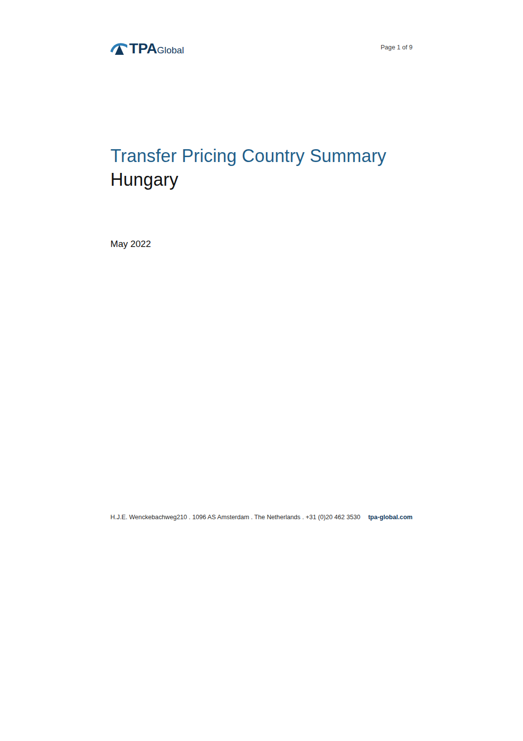TPAGlobal
Page 1 of 9
Transfer Pricing Country Summary
Hungary
May 2022
H.J.E. Wenckebachweg210 . 1096 AS Amsterdam . The Netherlands . +31 (0)20 462 3530 tpa-global.com